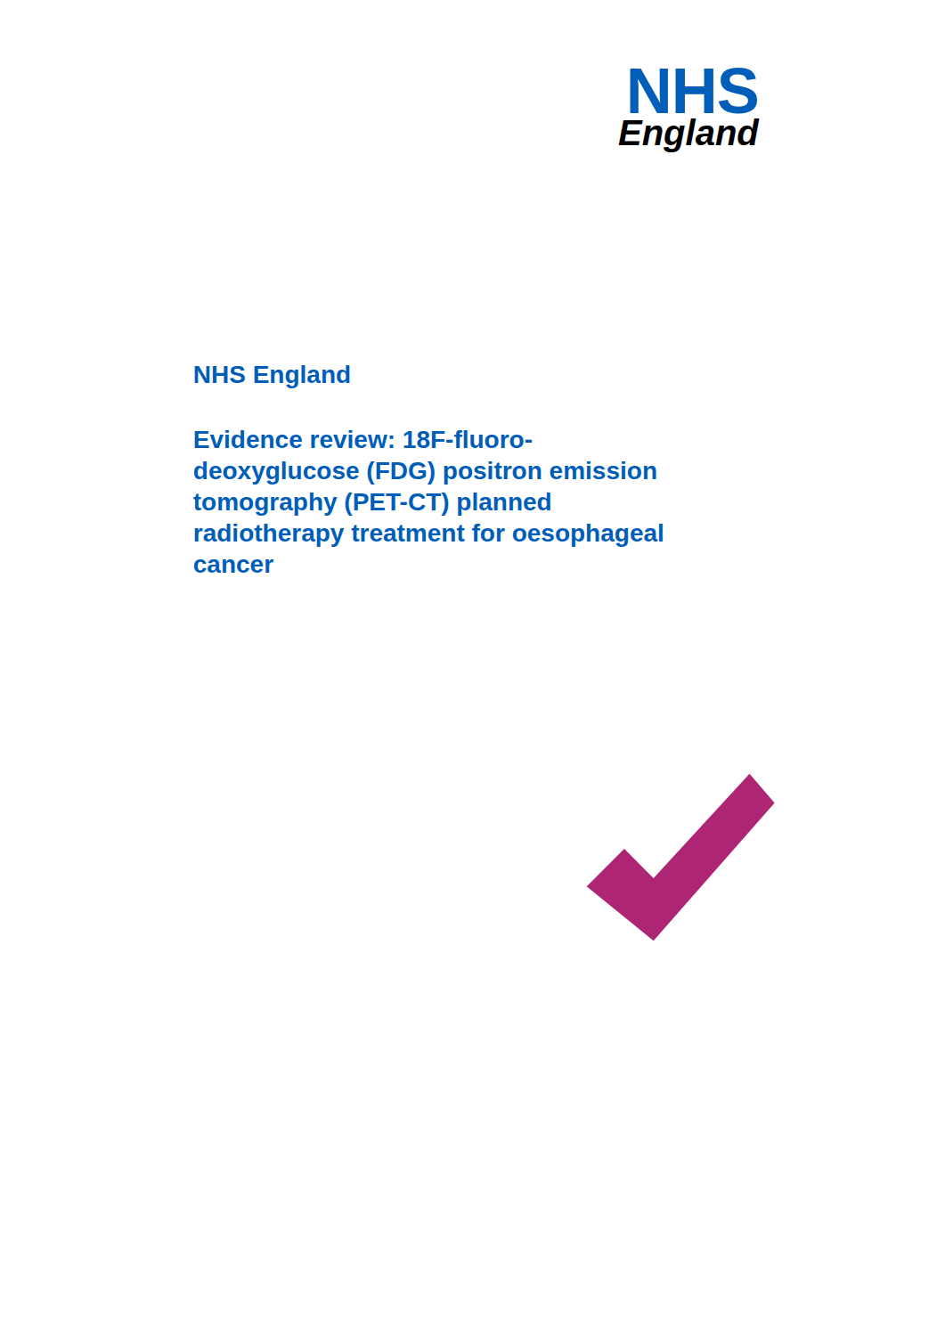NHS
England
NHS England
Evidence review: 18F-fluoro-deoxyglucose (FDG) positron emission tomography (PET-CT) planned radiotherapy treatment for oesophageal cancer